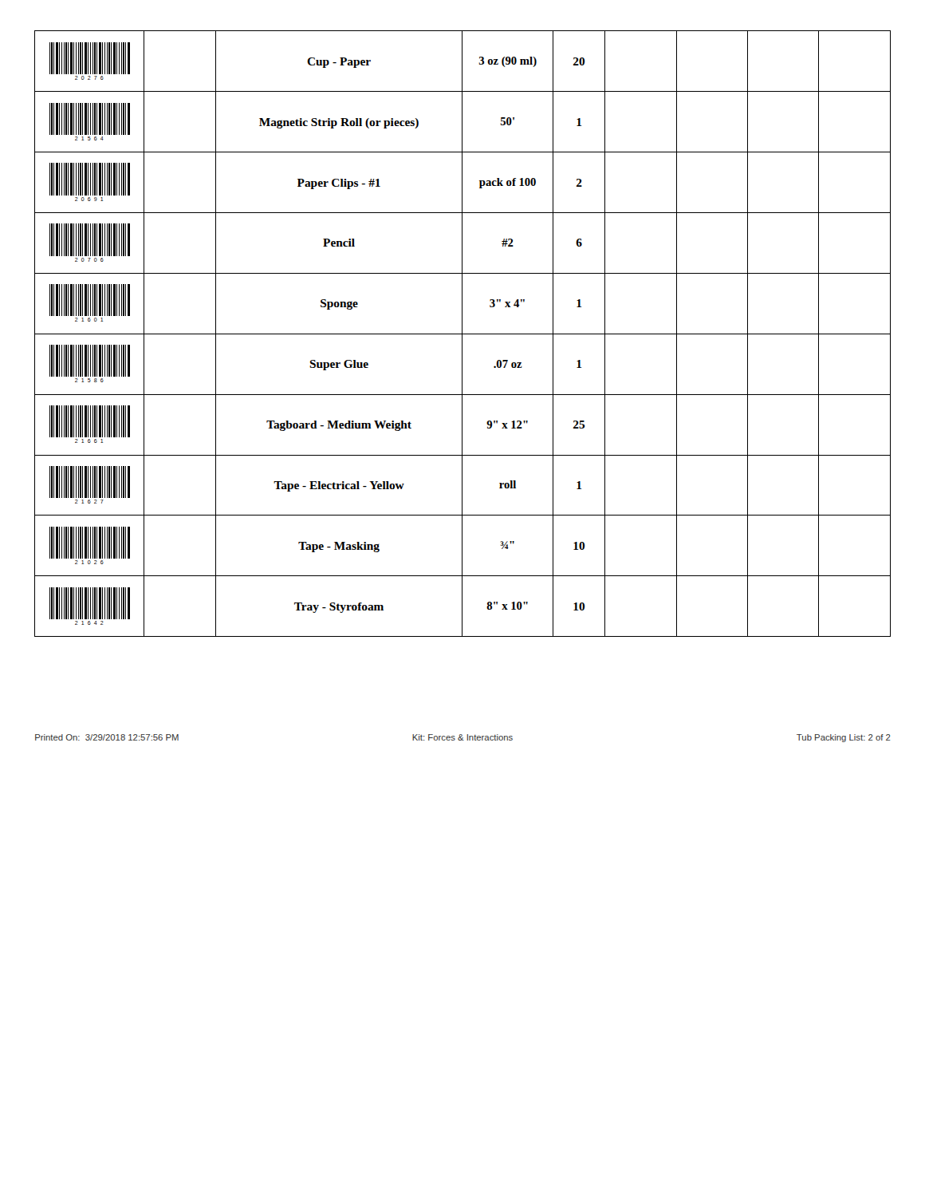| 2 0 2 7 6 | | Cup - Paper | 3 oz (90 ml) | 20 | | | | |
| 2 1 5 6 4 | | Magnetic Strip Roll (or pieces) | 50' | 1 | | | | |
| 2 0 6 9 1 | | Paper Clips - #1 | pack of 100 | 2 | | | | |
| 2 0 7 0 6 | | Pencil | #2 | 6 | | | | |
| 2 1 6 0 1 | | Sponge | 3" x 4" | 1 | | | | |
| 2 1 5 8 6 | | Super Glue | .07 oz | 1 | | | | |
| 2 1 6 6 1 | | Tagboard - Medium Weight | 9" x 12" | 25 | | | | |
| 2 1 6 2 7 | | Tape - Electrical - Yellow | roll | 1 | | | | |
| 2 1 0 2 6 | | Tape - Masking | ¾" | 10 | | | | |
| 2 1 6 4 2 | | Tray - Styrofoam | 8" x 10" | 10 | | | | |
Printed On: 3/29/2018 12:57:56 PM
Kit: Forces & Interactions
Tub Packing List: 2 of 2